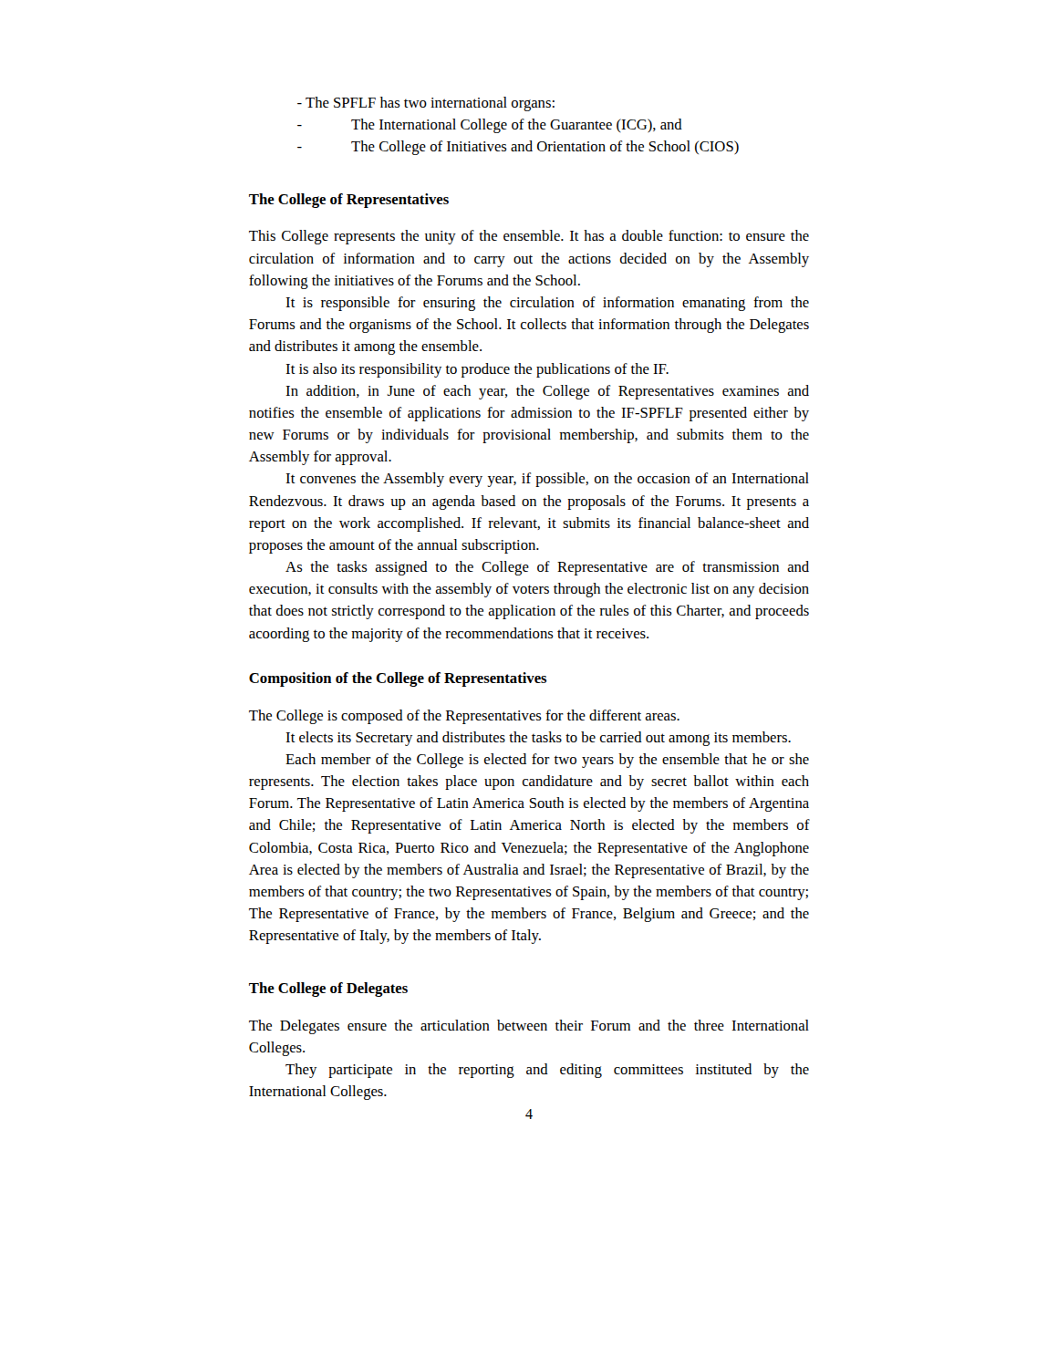- The SPFLF has two international organs:
-The International College of the Guarantee (ICG), and
-The College of Initiatives and Orientation of the School (CIOS)
The College of Representatives
This College represents the unity of the ensemble. It has a double function: to ensure the circulation of information and to carry out the actions decided on by the Assembly following the initiatives of the Forums and the School.
It is responsible for ensuring the circulation of information emanating from the Forums and the organisms of the School. It collects that information through the Delegates and distributes it among the ensemble.
It is also its responsibility to produce the publications of the IF.
In addition, in June of each year, the College of Representatives examines and notifies the ensemble of applications for admission to the IF-SPFLF presented either by new Forums or by individuals for provisional membership, and submits them to the Assembly for approval.
It convenes the Assembly every year, if possible, on the occasion of an International Rendezvous. It draws up an agenda based on the proposals of the Forums. It presents a report on the work accomplished. If relevant, it submits its financial balance-sheet and proposes the amount of the annual subscription.
As the tasks assigned to the College of Representative are of transmission and execution, it consults with the assembly of voters through the electronic list on any decision that does not strictly correspond to the application of the rules of this Charter, and proceeds acoording to the majority of the recommendations that it receives.
Composition of the College of Representatives
The College is composed of the Representatives for the different areas.
It elects its Secretary and distributes the tasks to be carried out among its members.
Each member of the College is elected for two years by the ensemble that he or she represents. The election takes place upon candidature and by secret ballot within each Forum. The Representative of Latin America South is elected by the members of Argentina and Chile; the Representative of Latin America North is elected by the members of Colombia, Costa Rica, Puerto Rico and Venezuela; the Representative of the Anglophone Area is elected by the members of Australia and Israel; the Representative of Brazil, by the members of that country; the two Representatives of Spain, by the members of that country; The Representative of France, by the members of France, Belgium and Greece; and the Representative of Italy, by the members of Italy.
The College of Delegates
The Delegates ensure the articulation between their Forum and the three International Colleges.
They participate in the reporting and editing committees instituted by the International Colleges.
4